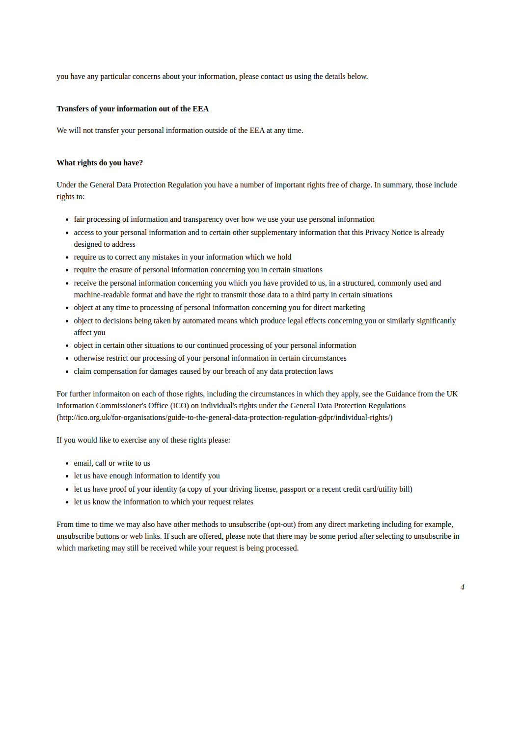you have any particular concerns about your information, please contact us using the details below.
Transfers of your information out of the EEA
We will not transfer your personal information outside of the EEA at any time.
What rights do you have?
Under the General Data Protection Regulation you have a number of important rights free of charge. In summary, those include rights to:
fair processing of information and transparency over how we use your use personal information
access to your personal information and to certain other supplementary information that this Privacy Notice is already designed to address
require us to correct any mistakes in your information which we hold
require the erasure of personal information concerning you in certain situations
receive the personal information concerning you which you have provided to us, in a structured, commonly used and machine-readable format and have the right to transmit those data to a third party in certain situations
object at any time to processing of personal information concerning you for direct marketing
object to decisions being taken by automated means which produce legal effects concerning you or similarly significantly affect you
object in certain other situations to our continued processing of your personal information
otherwise restrict our processing of your personal information in certain circumstances
claim compensation for damages caused by our breach of any data protection laws
For further informaiton on each of those rights, including the circumstances in which they apply, see the Guidance from the UK Information Commissioner's Office (ICO) on individual's rights under the General Data Protection Regulations (http://ico.org.uk/for-organisations/guide-to-the-general-data-protection-regulation-gdpr/individual-rights/)
If you would like to exercise any of these rights please:
email, call or write to us
let us have enough information to identify you
let us have proof of your identity (a copy of your driving license, passport or a recent credit card/utility bill)
let us know the information to which your request relates
From time to time we may also have other methods to unsubscribe (opt-out) from any direct marketing including for example, unsubscribe buttons or web links. If such are offered, please note that there may be some period after selecting to unsubscribe in which marketing may still be received while your request is being processed.
4